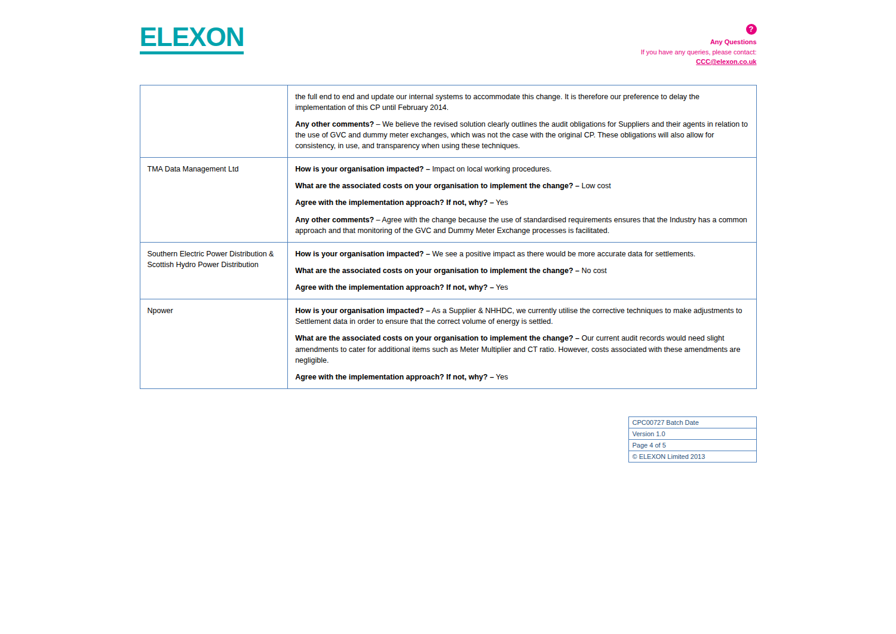ELEXON
?
Any Questions
If you have any queries, please contact:
CCC@elexon.co.uk
| | the full end to end and update our internal systems to accommodate this change. It is therefore our preference to delay the implementation of this CP until February 2014. Any other comments? – We believe the revised solution clearly outlines the audit obligations for Suppliers and their agents in relation to the use of GVC and dummy meter exchanges, which was not the case with the original CP. These obligations will also allow for consistency, in use, and transparency when using these techniques. |
| TMA Data Management Ltd | How is your organisation impacted? – Impact on local working procedures. What are the associated costs on your organisation to implement the change? – Low cost Agree with the implementation approach? If not, why? – Yes Any other comments? – Agree with the change because the use of standardised requirements ensures that the Industry has a common approach and that monitoring of the GVC and Dummy Meter Exchange processes is facilitated. |
| Southern Electric Power Distribution & Scottish Hydro Power Distribution | How is your organisation impacted? – We see a positive impact as there would be more accurate data for settlements. What are the associated costs on your organisation to implement the change? – No cost Agree with the implementation approach? If not, why? – Yes |
| Npower | How is your organisation impacted? – As a Supplier & NHHDC, we currently utilise the corrective techniques to make adjustments to Settlement data in order to ensure that the correct volume of energy is settled. What are the associated costs on your organisation to implement the change? – Our current audit records would need slight amendments to cater for additional items such as Meter Multiplier and CT ratio. However, costs associated with these amendments are negligible. Agree with the implementation approach? If not, why? – Yes |
CPC00727 Batch Date
Version 1.0
Page 4 of 5
© ELEXON Limited 2013